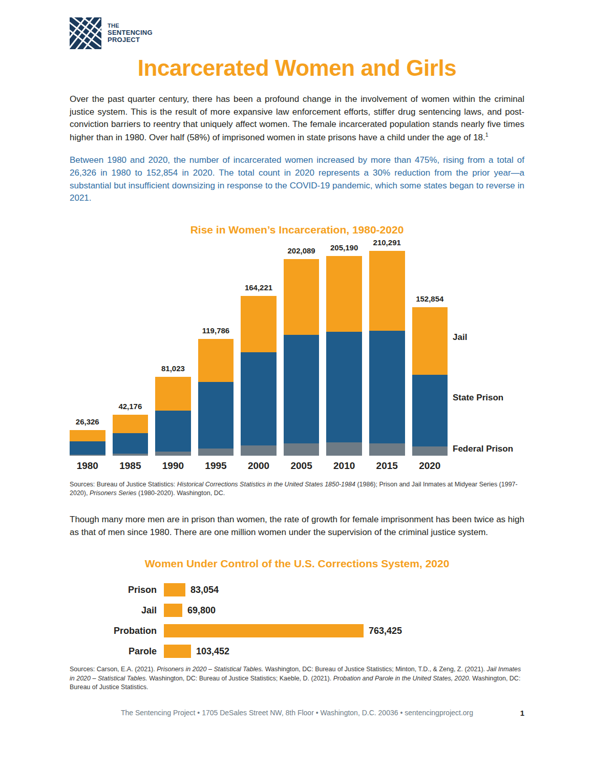The Sentencing Project
Incarcerated Women and Girls
Over the past quarter century, there has been a profound change in the involvement of women within the criminal justice system. This is the result of more expansive law enforcement efforts, stiffer drug sentencing laws, and post-conviction barriers to reentry that uniquely affect women. The female incarcerated population stands nearly five times higher than in 1980. Over half (58%) of imprisoned women in state prisons have a child under the age of 18.1
Between 1980 and 2020, the number of incarcerated women increased by more than 475%, rising from a total of 26,326 in 1980 to 152,854 in 2020. The total count in 2020 represents a 30% reduction from the prior year—a substantial but insufficient downsizing in response to the COVID-19 pandemic, which some states began to reverse in 2021.
Rise in Women’s Incarceration, 1980-2020
26,326
42,176
81,023
119,786
164,221
202,089
205,190
210,291
152,854
1980 1985 1990 1995 2000 2005 2010 2015 2020
Jail
State Prison
Federal Prison
Sources: Bureau of Justice Statistics: Historical Corrections Statistics in the United States 1850-1984 (1986); Prison and Jail Inmates at Midyear Series (1997-2020), Prisoners Series (1980-2020). Washington, DC.
Though many more men are in prison than women, the rate of growth for female imprisonment has been twice as high as that of men since 1980. There are one million women under the supervision of the criminal justice system.
Women Under Control of the U.S. Corrections System, 2020
Prison
83,054
Jail
69,800
Probation
763,425
Parole
103,452
Sources: Carson, E.A. (2021). Prisoners in 2020 – Statistical Tables. Washington, DC: Bureau of Justice Statistics; Minton, T.D., & Zeng, Z. (2021). Jail Inmates in 2020 – Statistical Tables. Washington, DC: Bureau of Justice Statistics; Kaeble, D. (2021). Probation and Parole in the United States, 2020. Washington, DC: Bureau of Justice Statistics.
The Sentencing Project • 1705 DeSales Street NW, 8th Floor • Washington, D.C. 20036 • sentencingproject.org 1